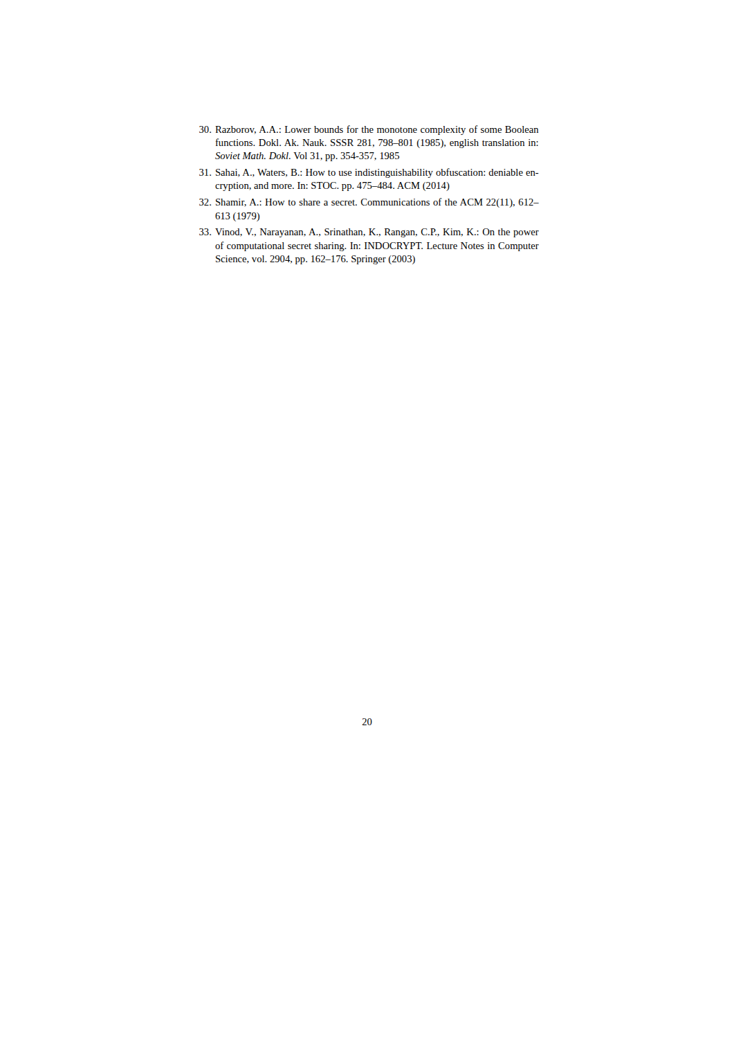30. Razborov, A.A.: Lower bounds for the monotone complexity of some Boolean functions. Dokl. Ak. Nauk. SSSR 281, 798–801 (1985), english translation in: Soviet Math. Dokl. Vol 31, pp. 354-357, 1985
31. Sahai, A., Waters, B.: How to use indistinguishability obfuscation: deniable encryption, and more. In: STOC. pp. 475–484. ACM (2014)
32. Shamir, A.: How to share a secret. Communications of the ACM 22(11), 612–613 (1979)
33. Vinod, V., Narayanan, A., Srinathan, K., Rangan, C.P., Kim, K.: On the power of computational secret sharing. In: INDOCRYPT. Lecture Notes in Computer Science, vol. 2904, pp. 162–176. Springer (2003)
20